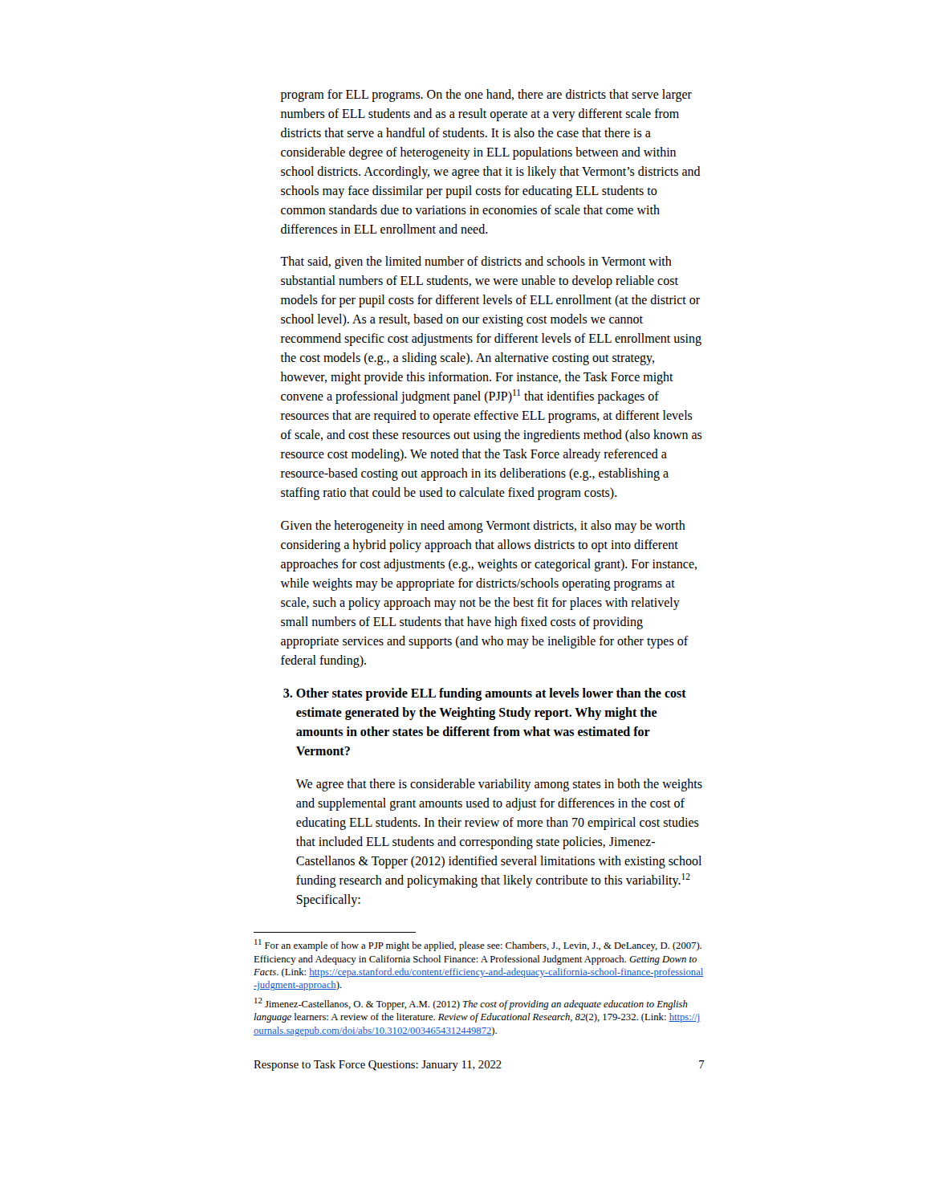program for ELL programs. On the one hand, there are districts that serve larger numbers of ELL students and as a result operate at a very different scale from districts that serve a handful of students. It is also the case that there is a considerable degree of heterogeneity in ELL populations between and within school districts. Accordingly, we agree that it is likely that Vermont’s districts and schools may face dissimilar per pupil costs for educating ELL students to common standards due to variations in economies of scale that come with differences in ELL enrollment and need.
That said, given the limited number of districts and schools in Vermont with substantial numbers of ELL students, we were unable to develop reliable cost models for per pupil costs for different levels of ELL enrollment (at the district or school level). As a result, based on our existing cost models we cannot recommend specific cost adjustments for different levels of ELL enrollment using the cost models (e.g., a sliding scale). An alternative costing out strategy, however, might provide this information. For instance, the Task Force might convene a professional judgment panel (PJP)11 that identifies packages of resources that are required to operate effective ELL programs, at different levels of scale, and cost these resources out using the ingredients method (also known as resource cost modeling). We noted that the Task Force already referenced a resource-based costing out approach in its deliberations (e.g., establishing a staffing ratio that could be used to calculate fixed program costs).
Given the heterogeneity in need among Vermont districts, it also may be worth considering a hybrid policy approach that allows districts to opt into different approaches for cost adjustments (e.g., weights or categorical grant). For instance, while weights may be appropriate for districts/schools operating programs at scale, such a policy approach may not be the best fit for places with relatively small numbers of ELL students that have high fixed costs of providing appropriate services and supports (and who may be ineligible for other types of federal funding).
Other states provide ELL funding amounts at levels lower than the cost estimate generated by the Weighting Study report. Why might the amounts in other states be different from what was estimated for Vermont?
We agree that there is considerable variability among states in both the weights and supplemental grant amounts used to adjust for differences in the cost of educating ELL students. In their review of more than 70 empirical cost studies that included ELL students and corresponding state policies, Jimenez-Castellanos & Topper (2012) identified several limitations with existing school funding research and policymaking that likely contribute to this variability.12 Specifically:
11 For an example of how a PJP might be applied, please see: Chambers, J., Levin, J., & DeLancey, D. (2007). Efficiency and Adequacy in California School Finance: A Professional Judgment Approach. Getting Down to Facts. (Link: https://cepa.stanford.edu/content/efficiency-and-adequacy-california-school-finance-professional-judgment-approach).
12 Jimenez-Castellanos, O. & Topper, A.M. (2012) The cost of providing an adequate education to English language learners: A review of the literature. Review of Educational Research, 82(2), 179-232. (Link: https://journals.sagepub.com/doi/abs/10.3102/0034654312449872).
Response to Task Force Questions: January 11, 2022 7